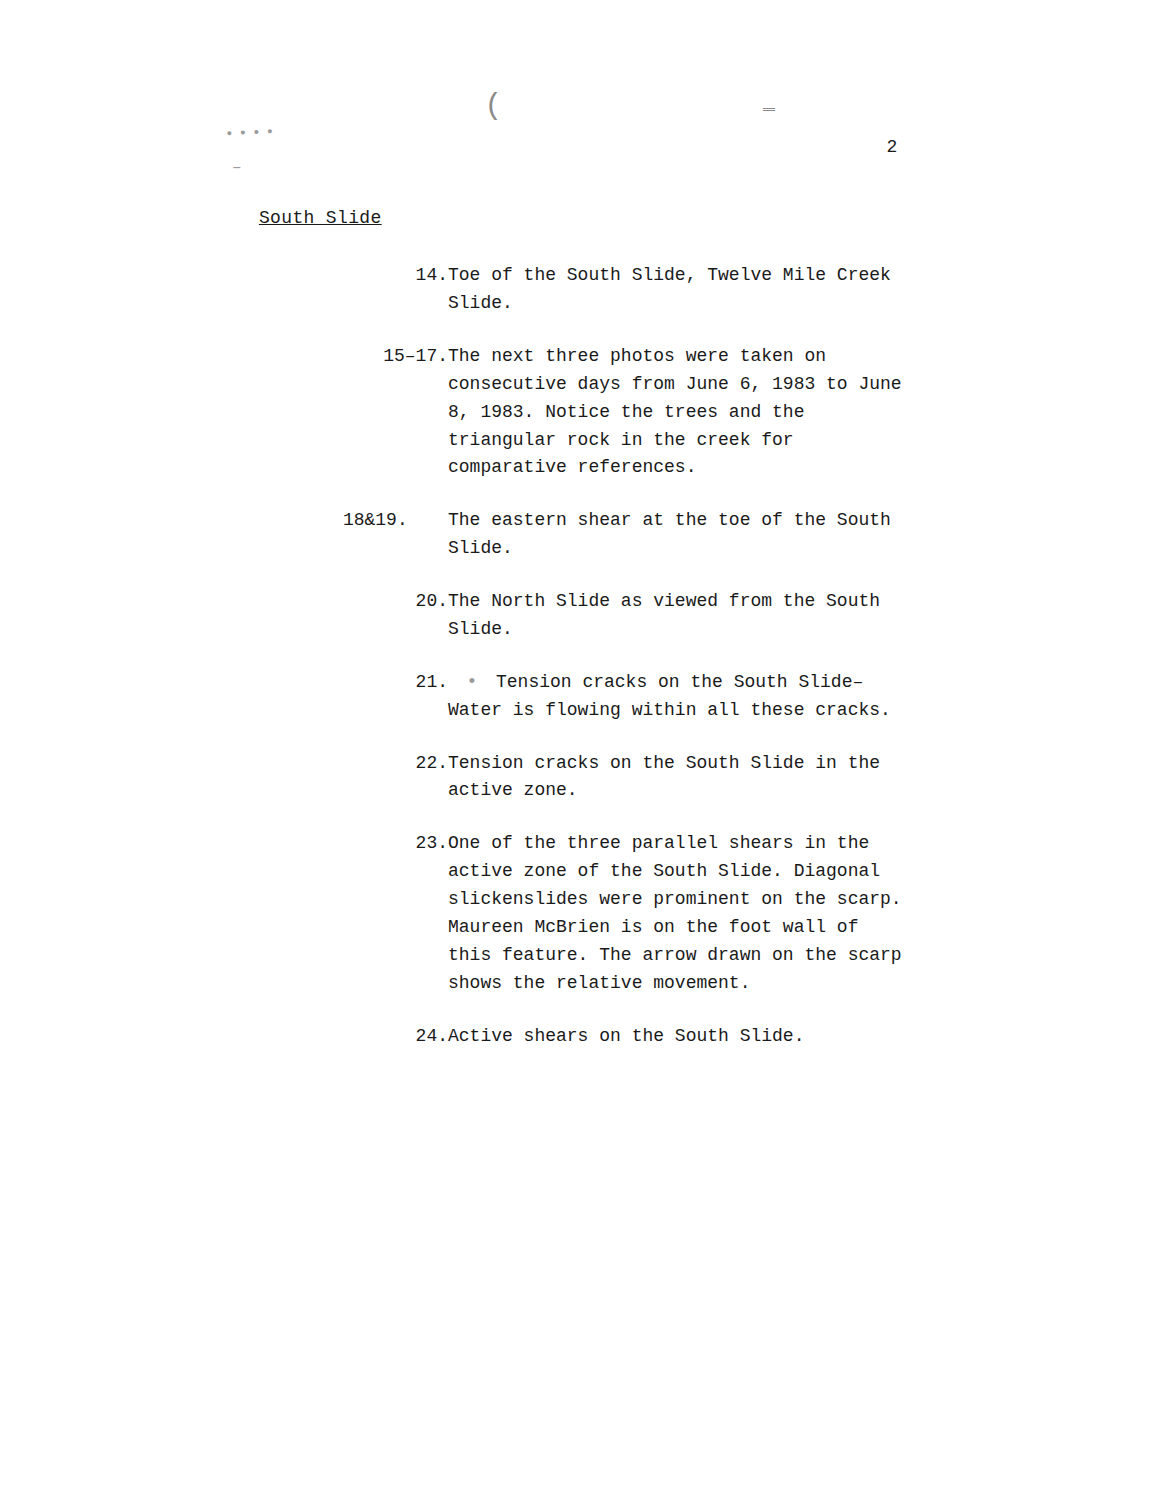( ‗ • • • • –
2
South Slide
| 14. | Toe of the South Slide, Twelve Mile Creek Slide. |
| 15–17. | The next three photos were taken on consecutive days from June 6, 1983 to June 8, 1983. Notice the trees and the triangular rock in the creek for comparative references. |
| 18&19. | The eastern shear at the toe of the South Slide. |
| 20. | The North Slide as viewed from the South Slide. |
| 21. | • Tension cracks on the South Slide–Water is flowing within all these cracks. |
| 22. | Tension cracks on the South Slide in the active zone. |
| 23. | One of the three parallel shears in the active zone of the South Slide. Diagonal slickenslides were prominent on the scarp. Maureen McBrien is on the foot wall of this feature. The arrow drawn on the scarp shows the relative movement. |
| 24. | Active shears on the South Slide. |